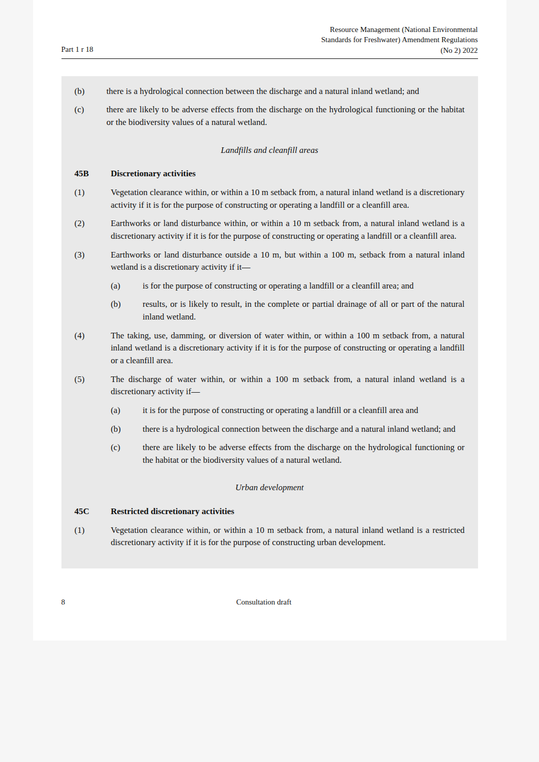Part 1 r 18
Resource Management (National Environmental
Standards for Freshwater) Amendment Regulations
(No 2) 2022
(b)
there is a hydrological connection between the discharge and a natural inland wetland; and
(c)
there are likely to be adverse effects from the discharge on the hydrological functioning or the habitat or the biodiversity values of a natural wetland.
Landfills and cleanfill areas
45B Discretionary activities
(1)
Vegetation clearance within, or within a 10 m setback from, a natural inland wetland is a discretionary activity if it is for the purpose of constructing or operating a landfill or a cleanfill area.
(2)
Earthworks or land disturbance within, or within a 10 m setback from, a natural inland wetland is a discretionary activity if it is for the purpose of constructing or operating a landfill or a cleanfill area.
(3)
Earthworks or land disturbance outside a 10 m, but within a 100 m, setback from a natural inland wetland is a discretionary activity if it—
(a)
is for the purpose of constructing or operating a landfill or a cleanfill area; and
(b)
results, or is likely to result, in the complete or partial drainage of all or part of the natural inland wetland.
(4)
The taking, use, damming, or diversion of water within, or within a 100 m setback from, a natural inland wetland is a discretionary activity if it is for the purpose of constructing or operating a landfill or a cleanfill area.
(5)
The discharge of water within, or within a 100 m setback from, a natural inland wetland is a discretionary activity if—
(a)
it is for the purpose of constructing or operating a landfill or a cleanfill area and
(b)
there is a hydrological connection between the discharge and a natural inland wetland; and
(c)
there are likely to be adverse effects from the discharge on the hydrological functioning or the habitat or the biodiversity values of a natural wetland.
Urban development
45C Restricted discretionary activities
(1)
Vegetation clearance within, or within a 10 m setback from, a natural inland wetland is a restricted discretionary activity if it is for the purpose of constructing urban development.
8
Consultation draft